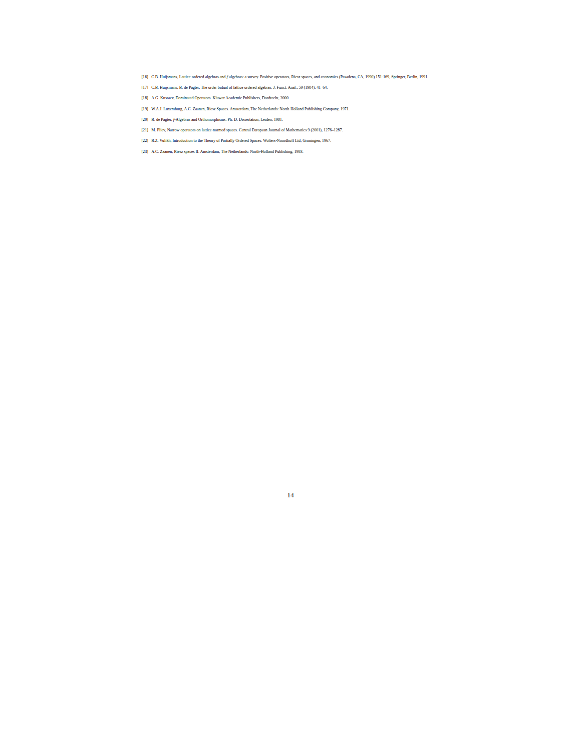[16] C.B. Huijsmans, Lattice-ordered algebras and f-algebras: a survey. Positive operators, Riesz spaces, and economics (Pasadena, CA, 1990) 151-169, Springer, Berlin, 1991.
[17] C.B. Huijsmans, B. de Pagter, The order bidual of lattice ordered algebras. J. Funct. Anal., 59 (1984), 41–64.
[18] A.G. Kusraev, Dominated Operators. Kluwer Academic Publishers, Dordrecht, 2000.
[19] W.A.J. Luxemburg, A.C. Zaanen, Riesz Spaces. Amsterdam, The Netherlands: North-Holland Publishing Company, 1971.
[20] B. de Pagter, f-Algebras and Orthomorphisms. Ph. D. Dissertation, Leiden, 1981.
[21] M. Pliev, Narrow operators on lattice-normed spaces. Central European Journal of Mathematics 9 (2001), 1276–1287.
[22] B.Z. Vulikh, Introduction to the Theory of Partially Ordered Spaces. Wolters-Noordhoff Ltd, Groningen, 1967.
[23] A.C. Zaanen, Riesz spaces II. Amsterdam, The Netherlands: North-Holland Publishing, 1983.
14